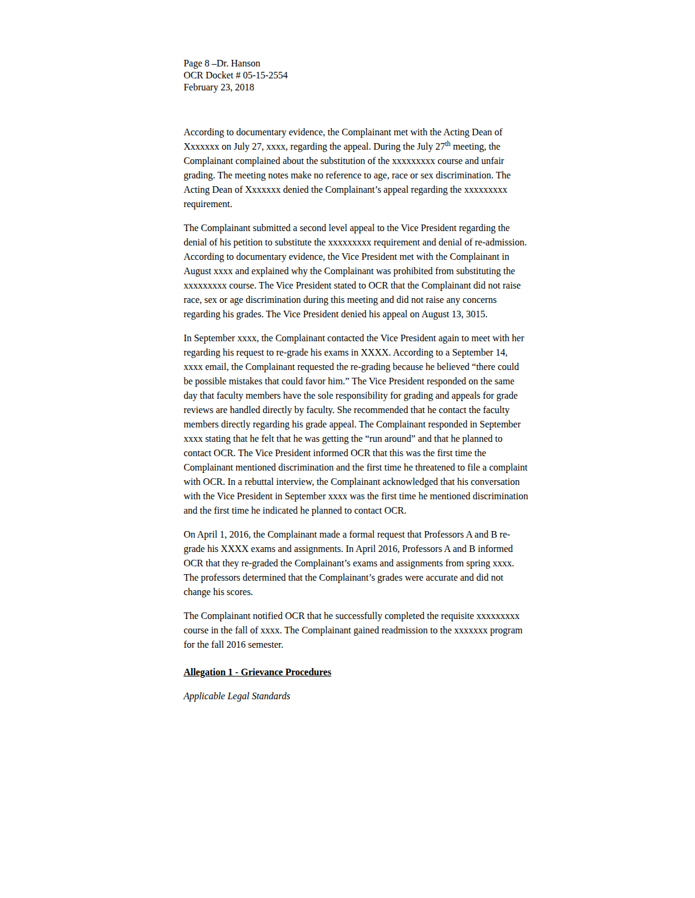Page 8 –Dr. Hanson
OCR Docket # 05-15-2554
February 23, 2018
According to documentary evidence, the Complainant met with the Acting Dean of Xxxxxxx on July 27, xxxx, regarding the appeal. During the July 27th meeting, the Complainant complained about the substitution of the xxxxxxxxx course and unfair grading. The meeting notes make no reference to age, race or sex discrimination. The Acting Dean of Xxxxxxx denied the Complainant’s appeal regarding the xxxxxxxxx requirement.
The Complainant submitted a second level appeal to the Vice President regarding the denial of his petition to substitute the xxxxxxxxx requirement and denial of re-admission. According to documentary evidence, the Vice President met with the Complainant in August xxxx and explained why the Complainant was prohibited from substituting the xxxxxxxxx course. The Vice President stated to OCR that the Complainant did not raise race, sex or age discrimination during this meeting and did not raise any concerns regarding his grades. The Vice President denied his appeal on August 13, 3015.
In September xxxx, the Complainant contacted the Vice President again to meet with her regarding his request to re-grade his exams in XXXX. According to a September 14, xxxx email, the Complainant requested the re-grading because he believed “there could be possible mistakes that could favor him.” The Vice President responded on the same day that faculty members have the sole responsibility for grading and appeals for grade reviews are handled directly by faculty. She recommended that he contact the faculty members directly regarding his grade appeal. The Complainant responded in September xxxx stating that he felt that he was getting the “run around” and that he planned to contact OCR. The Vice President informed OCR that this was the first time the Complainant mentioned discrimination and the first time he threatened to file a complaint with OCR. In a rebuttal interview, the Complainant acknowledged that his conversation with the Vice President in September xxxx was the first time he mentioned discrimination and the first time he indicated he planned to contact OCR.
On April 1, 2016, the Complainant made a formal request that Professors A and B re-grade his XXXX exams and assignments. In April 2016, Professors A and B informed OCR that they re-graded the Complainant’s exams and assignments from spring xxxx. The professors determined that the Complainant’s grades were accurate and did not change his scores.
The Complainant notified OCR that he successfully completed the requisite xxxxxxxxx course in the fall of xxxx. The Complainant gained readmission to the xxxxxxx program for the fall 2016 semester.
Allegation 1 - Grievance Procedures
Applicable Legal Standards